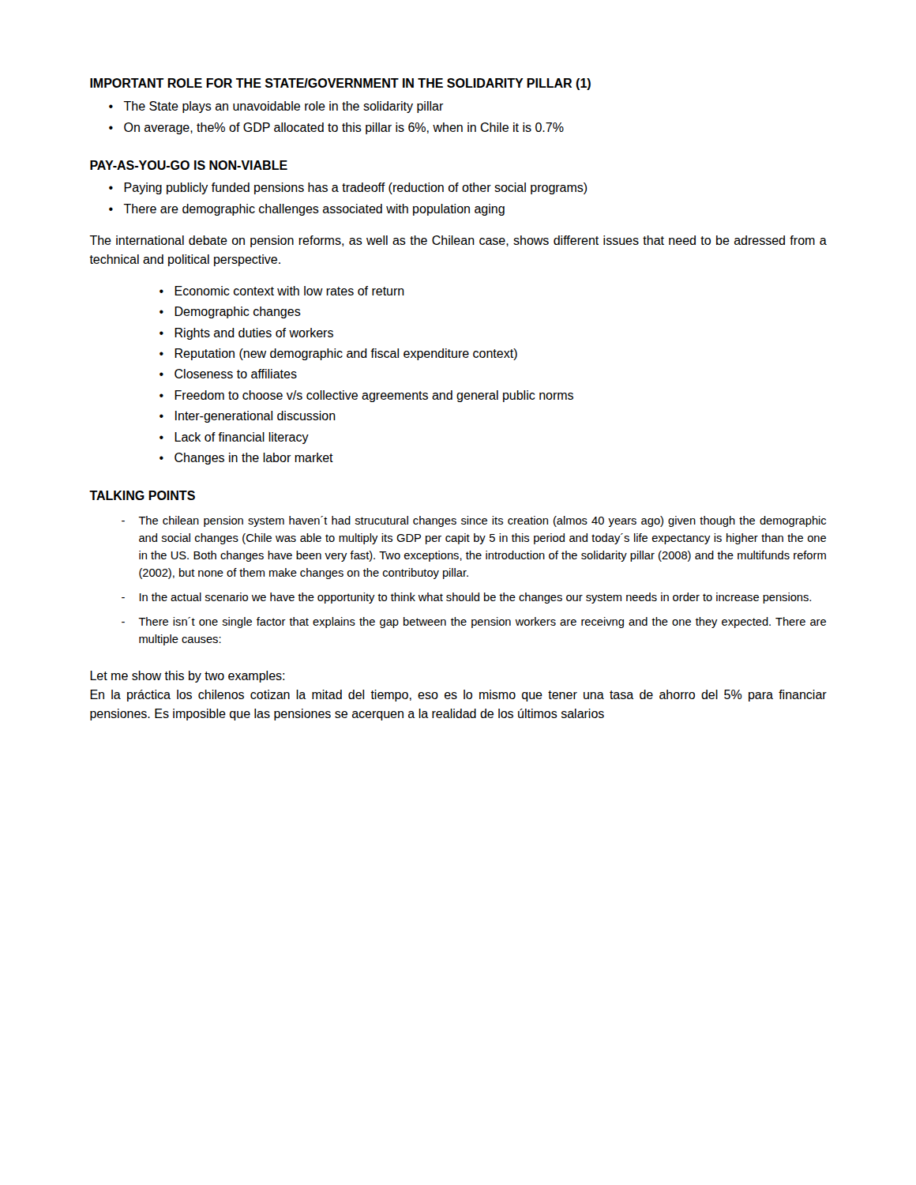Important role for the state/government in the solidarity pillar (1)
The State plays an unavoidable role in the solidarity pillar
On average, the% of GDP allocated to this pillar is 6%, when in Chile it is 0.7%
Pay-as-you-go is non-viable
Paying publicly funded pensions has a tradeoff (reduction of other social programs)
There are demographic challenges associated with population aging
The international debate on pension reforms, as well as the Chilean case, shows different issues that need to be adressed from a technical and political perspective.
Economic context with low rates of return
Demographic changes
Rights and duties of workers
Reputation (new demographic and fiscal expenditure context)
Closeness to affiliates
Freedom to choose v/s collective agreements and general public norms
Inter-generational discussion
Lack of financial literacy
Changes in the labor market
Talking points
The chilean pension system haven´t had strucutural changes since its creation (almos 40 years ago) given though the demographic and social changes (Chile was able to multiply its GDP per capit by 5 in this period and today´s life expectancy is higher than the one in the US. Both changes have been very fast). Two exceptions, the introduction of the solidarity pillar (2008) and the multifunds reform (2002), but none of them make changes on the contributoy pillar.
In the actual scenario we have the opportunity to think what should be the changes our system needs in order to increase pensions.
There isn´t one single factor that explains the gap between the pension workers are receivng and the one they expected. There are multiple causes:
Let me show this by two examples:
En la práctica los chilenos cotizan la mitad del tiempo, eso es lo mismo que tener una tasa de ahorro del 5% para financiar pensiones. Es imposible que las pensiones se acerquen a la realidad de los últimos salarios